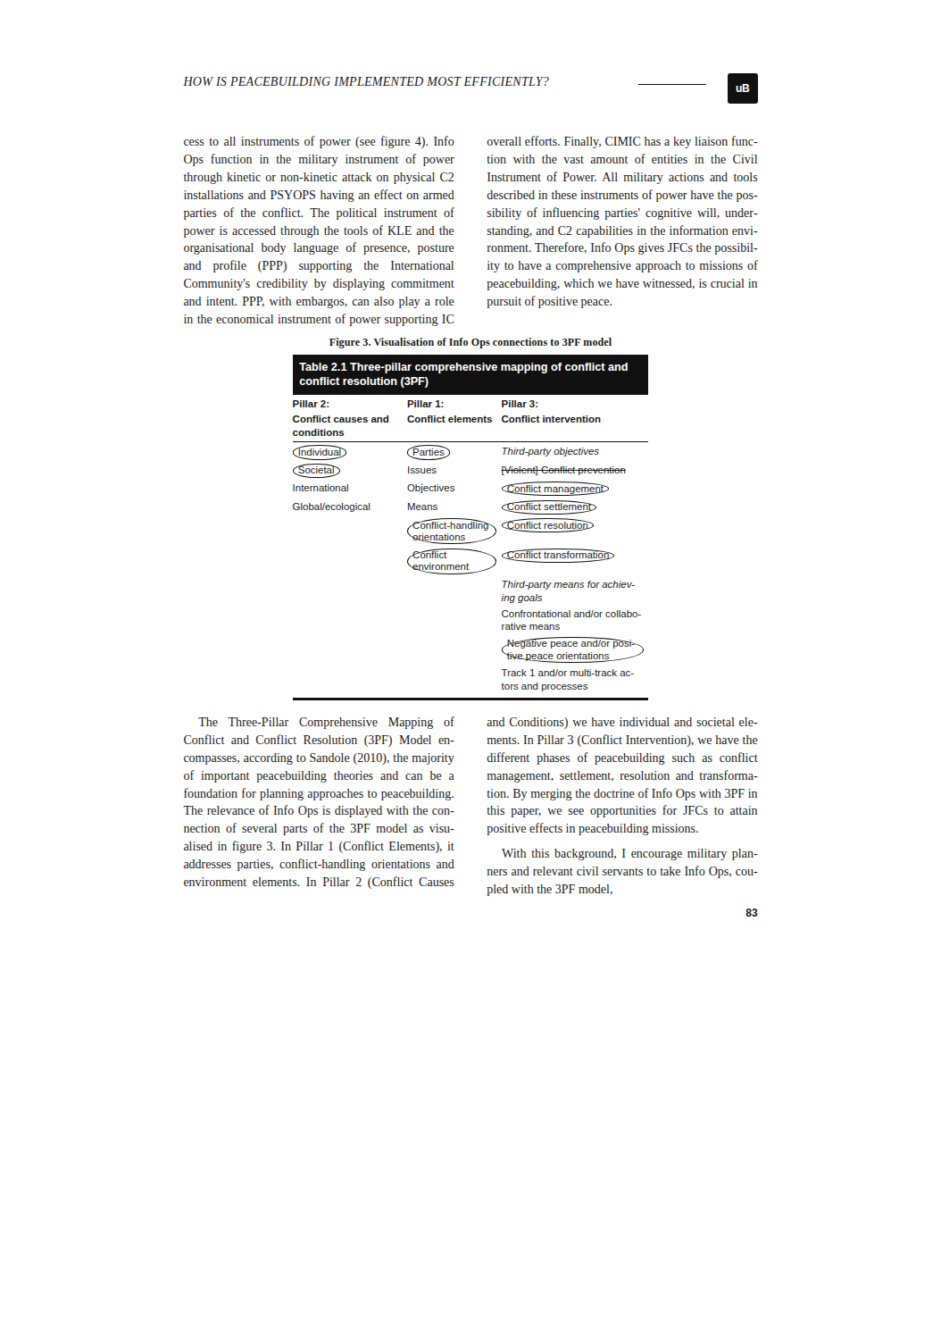How is peacebuilding implemented most efficiently?
uB
cess to all instruments of power (see figure 4). Info Ops function in the military instrument of power through kinetic or non-kinetic attack on physical C2 installations and PSYOPS having an effect on armed parties of the conflict. The political instrument of power is accessed through the tools of KLE and the organisational body language of presence, posture and profile (PPP) supporting the International Community's credibility by displaying commitment and intent. PPP, with embargos, can also play a role in the economical instrument of power supporting IC overall efforts. Finally, CIMIC has a key liaison function with the vast amount of entities in the Civil Instrument of Power. All military actions and tools described in these instruments of power have the possibility of influencing parties' cognitive will, understanding, and C2 capabilities in the information environment. Therefore, Info Ops gives JFCs the possibility to have a comprehensive approach to missions of peacebuilding, which we have witnessed, is crucial in pursuit of positive peace.
Figure 3. Visualisation of Info Ops connections to 3PF model
Table 2.1 Three-pillar comprehensive mapping of conflict and conflict resolution (3PF)
| Pillar 2: | Pillar 1: | Pillar 3: |
| --- | --- | --- |
| Conflict causes and conditions | Conflict elements | Conflict intervention |
| Individual | Parties | Third-party objectives |
| Societal | Issues | [Violent] Conflict prevention |
| International | Objectives | Conflict management |
| Global/ecological | Means | Conflict settlement |
| | Conflict-handling orientations | Conflict resolution |
| | Conflict environment | Conflict transformation |
| | | Third-party means for achieving goals |
| | | Confrontational and/or collaborative means |
| | | Negative peace and/or positive peace orientations |
| | | Track 1 and/or multi-track actors and processes |
The Three-Pillar Comprehensive Mapping of Conflict and Conflict Resolution (3PF) Model encompasses, according to Sandole (2010), the majority of important peacebuilding theories and can be a foundation for planning approaches to peacebuilding. The relevance of Info Ops is displayed with the connection of several parts of the 3PF model as visualised in figure 3. In Pillar 1 (Conflict Elements), it addresses parties, conflict-handling orientations and environment elements. In Pillar 2 (Conflict Causes and Conditions) we have individual and societal elements. In Pillar 3 (Conflict Intervention), we have the different phases of peacebuilding such as conflict management, settlement, resolution and transformation. By merging the doctrine of Info Ops with 3PF in this paper, we see opportunities for JFCs to attain positive effects in peacebuilding missions.
With this background, I encourage military planners and relevant civil servants to take Info Ops, coupled with the 3PF model,
83